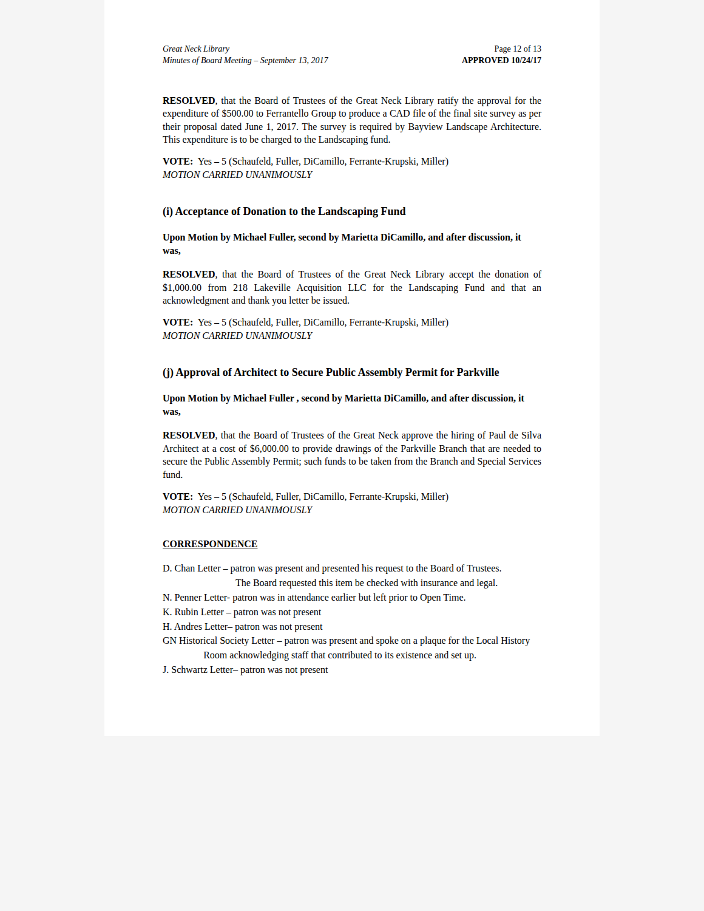Great Neck Library Minutes of Board Meeting – September 13, 2017
Page 12 of 13 APPROVED 10/24/17
RESOLVED, that the Board of Trustees of the Great Neck Library ratify the approval for the expenditure of $500.00 to Ferrantello Group to produce a CAD file of the final site survey as per their proposal dated June 1, 2017. The survey is required by Bayview Landscape Architecture. This expenditure is to be charged to the Landscaping fund.
VOTE: Yes – 5 (Schaufeld, Fuller, DiCamillo, Ferrante-Krupski, Miller)
MOTION CARRIED UNANIMOUSLY
(i) Acceptance of Donation to the Landscaping Fund
Upon Motion by Michael Fuller, second by Marietta DiCamillo, and after discussion, it was,
RESOLVED, that the Board of Trustees of the Great Neck Library accept the donation of $1,000.00 from 218 Lakeville Acquisition LLC for the Landscaping Fund and that an acknowledgment and thank you letter be issued.
VOTE: Yes – 5 (Schaufeld, Fuller, DiCamillo, Ferrante-Krupski, Miller)
MOTION CARRIED UNANIMOUSLY
(j) Approval of Architect to Secure Public Assembly Permit for Parkville
Upon Motion by Michael Fuller , second by Marietta DiCamillo, and after discussion, it was,
RESOLVED, that the Board of Trustees of the Great Neck approve the hiring of Paul de Silva Architect at a cost of $6,000.00 to provide drawings of the Parkville Branch that are needed to secure the Public Assembly Permit; such funds to be taken from the Branch and Special Services fund.
VOTE: Yes – 5 (Schaufeld, Fuller, DiCamillo, Ferrante-Krupski, Miller)
MOTION CARRIED UNANIMOUSLY
CORRESPONDENCE
D. Chan Letter – patron was present and presented his request to the Board of Trustees.
The Board requested this item be checked with insurance and legal.
N. Penner Letter- patron was in attendance earlier but left prior to Open Time.
K. Rubin Letter – patron was not present
H. Andres Letter– patron was not present
GN Historical Society Letter – patron was present and spoke on a plaque for the Local History
Room acknowledging staff that contributed to its existence and set up.
J. Schwartz Letter– patron was not present